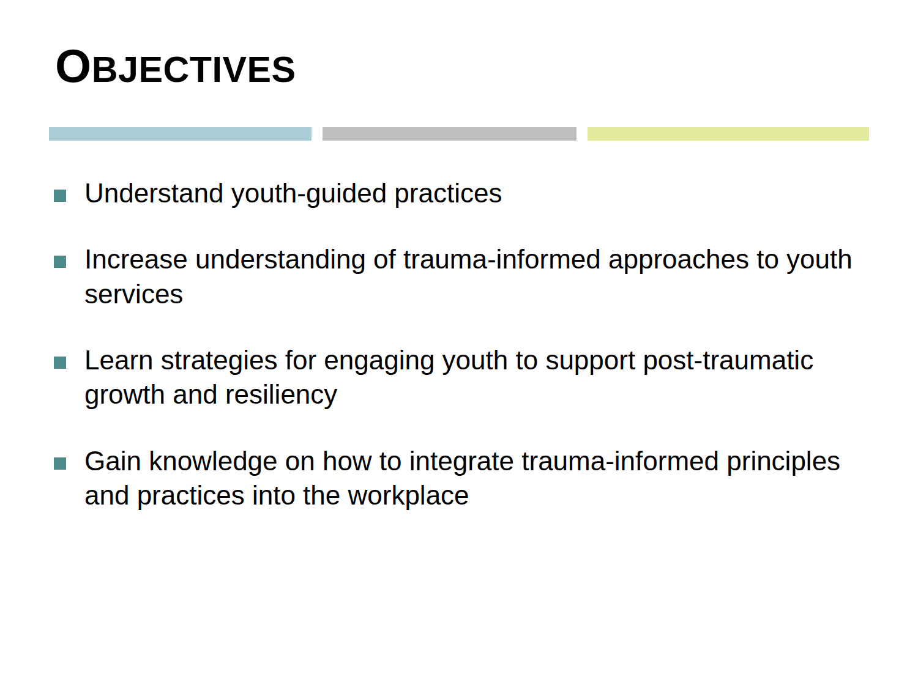OBJECTIVES
Understand youth-guided practices
Increase understanding of trauma-informed approaches to youth services
Learn strategies for engaging youth to support post-traumatic growth and resiliency
Gain knowledge on how to integrate trauma-informed principles and practices into the workplace